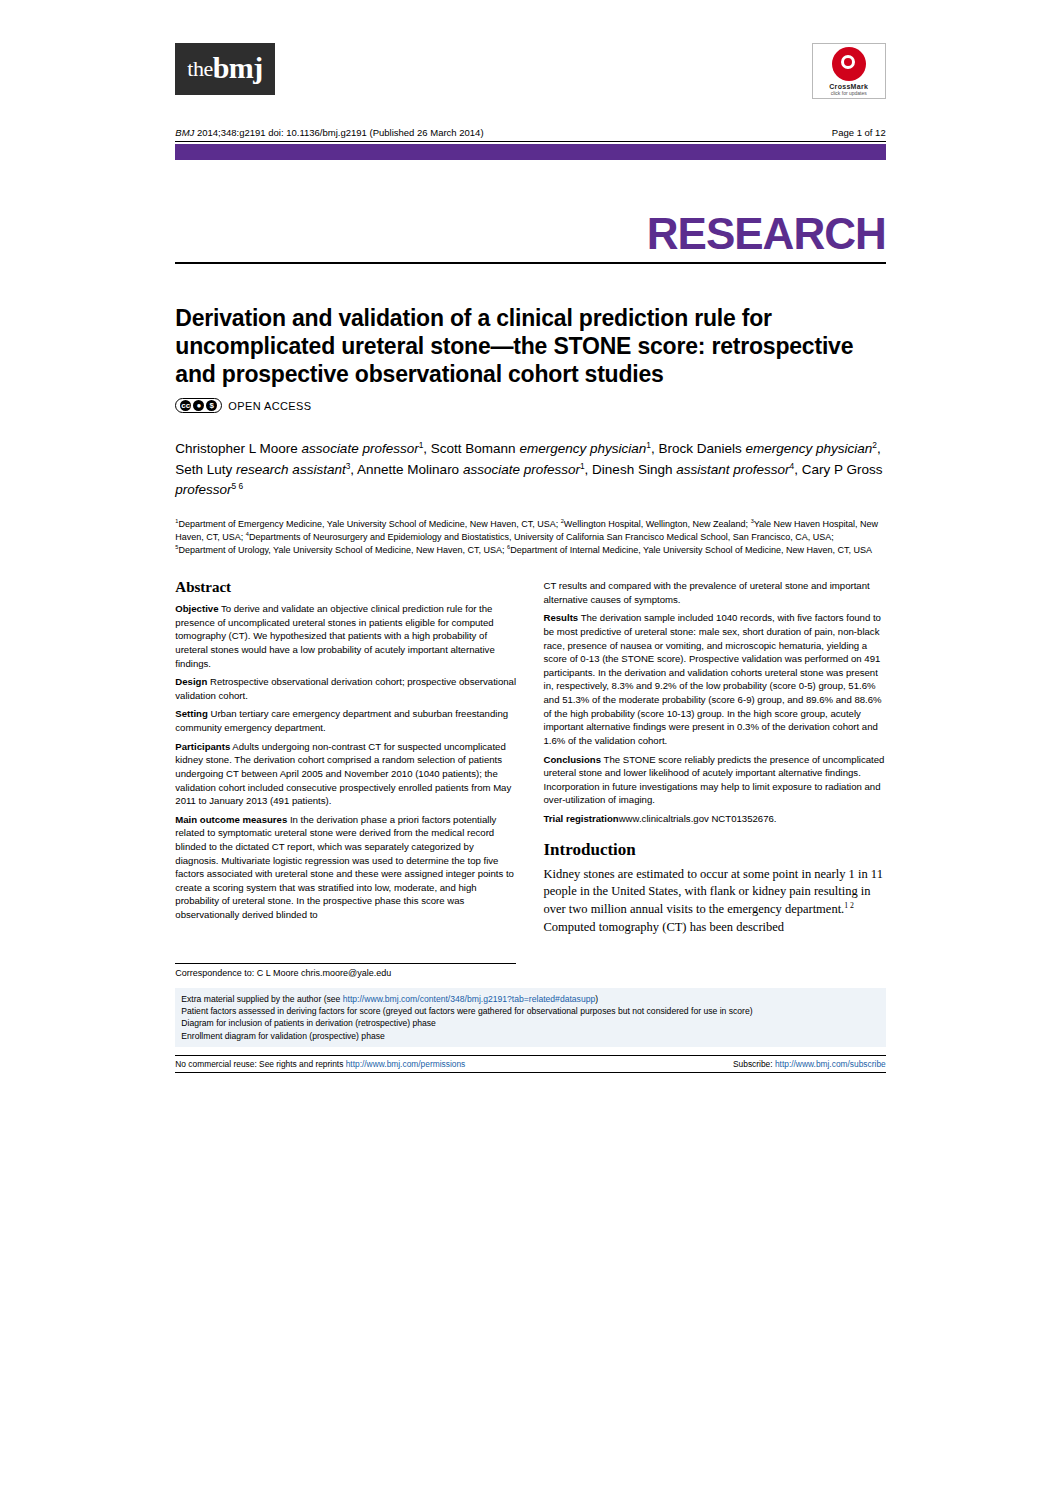thebmj
CrossMark
click for updates
BMJ 2014;348:g2191 doi: 10.1136/bmj.g2191 (Published 26 March 2014)
Page 1 of 12
RESEARCH
Derivation and validation of a clinical prediction rule for uncomplicated ureteral stone—the STONE score: retrospective and prospective observational cohort studies
cc●$ OPEN ACCESS
Christopher L Moore associate professor1, Scott Bomann emergency physician1, Brock Daniels emergency physician2, Seth Luty research assistant3, Annette Molinaro associate professor1, Dinesh Singh assistant professor4, Cary P Gross professor5 6
1Department of Emergency Medicine, Yale University School of Medicine, New Haven, CT, USA; 2Wellington Hospital, Wellington, New Zealand; 3Yale New Haven Hospital, New Haven, CT, USA; 4Departments of Neurosurgery and Epidemiology and Biostatistics, University of California San Francisco Medical School, San Francisco, CA, USA; 5Department of Urology, Yale University School of Medicine, New Haven, CT, USA; 6Department of Internal Medicine, Yale University School of Medicine, New Haven, CT, USA
Abstract
Objective To derive and validate an objective clinical prediction rule for the presence of uncomplicated ureteral stones in patients eligible for computed tomography (CT). We hypothesized that patients with a high probability of ureteral stones would have a low probability of acutely important alternative findings.
Design Retrospective observational derivation cohort; prospective observational validation cohort.
Setting Urban tertiary care emergency department and suburban freestanding community emergency department.
Participants Adults undergoing non-contrast CT for suspected uncomplicated kidney stone. The derivation cohort comprised a random selection of patients undergoing CT between April 2005 and November 2010 (1040 patients); the validation cohort included consecutive prospectively enrolled patients from May 2011 to January 2013 (491 patients).
Main outcome measures In the derivation phase a priori factors potentially related to symptomatic ureteral stone were derived from the medical record blinded to the dictated CT report, which was separately categorized by diagnosis. Multivariate logistic regression was used to determine the top five factors associated with ureteral stone and these were assigned integer points to create a scoring system that was stratified into low, moderate, and high probability of ureteral stone. In the prospective phase this score was observationally derived blinded to
CT results and compared with the prevalence of ureteral stone and important alternative causes of symptoms.
Results The derivation sample included 1040 records, with five factors found to be most predictive of ureteral stone: male sex, short duration of pain, non-black race, presence of nausea or vomiting, and microscopic hematuria, yielding a score of 0-13 (the STONE score). Prospective validation was performed on 491 participants. In the derivation and validation cohorts ureteral stone was present in, respectively, 8.3% and 9.2% of the low probability (score 0-5) group, 51.6% and 51.3% of the moderate probability (score 6-9) group, and 89.6% and 88.6% of the high probability (score 10-13) group. In the high score group, acutely important alternative findings were present in 0.3% of the derivation cohort and 1.6% of the validation cohort.
Conclusions The STONE score reliably predicts the presence of uncomplicated ureteral stone and lower likelihood of acutely important alternative findings. Incorporation in future investigations may help to limit exposure to radiation and over-utilization of imaging.
Trial registrationwww.clinicaltrials.gov NCT01352676.
Introduction
Kidney stones are estimated to occur at some point in nearly 1 in 11 people in the United States, with flank or kidney pain resulting in over two million annual visits to the emergency department.1 2 Computed tomography (CT) has been described
Correspondence to: C L Moore chris.moore@yale.edu
Extra material supplied by the author (see http://www.bmj.com/content/348/bmj.g2191?tab=related#datasupp)
Patient factors assessed in deriving factors for score (greyed out factors were gathered for observational purposes but not considered for use in score)
Diagram for inclusion of patients in derivation (retrospective) phase
Enrollment diagram for validation (prospective) phase
No commercial reuse: See rights and reprints http://www.bmj.com/permissions
Subscribe: http://www.bmj.com/subscribe